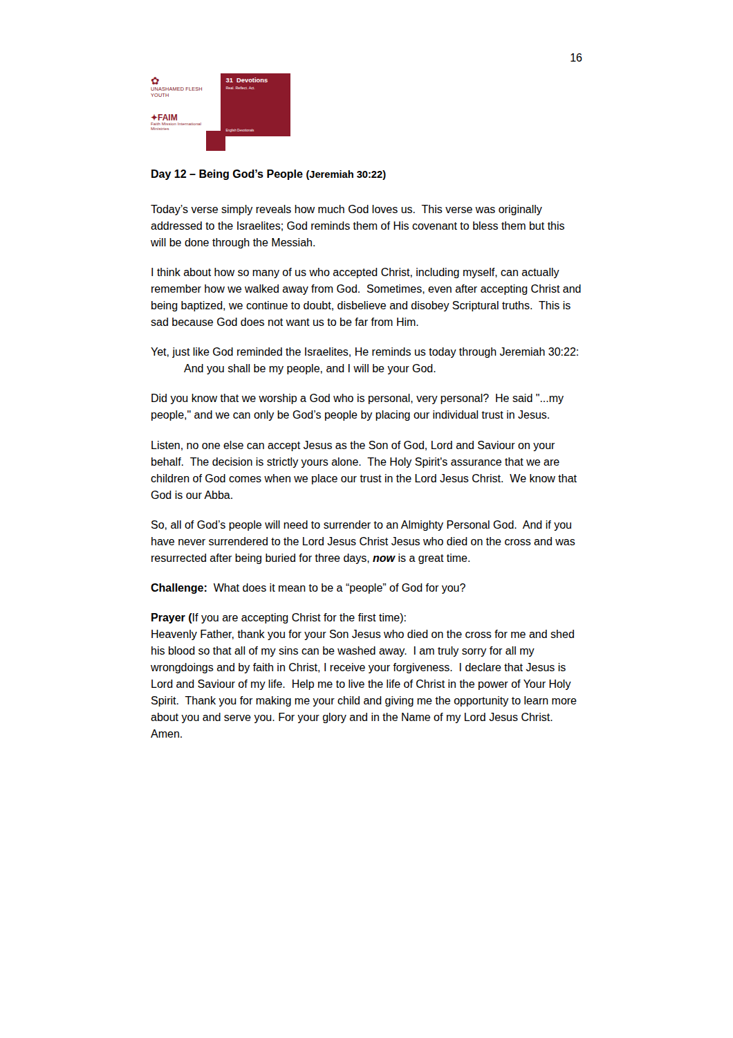16
✿ Unashamed Flesh Youth
✦FAIM Faith Mission International Ministries
31 Devotions
Real. Reflect. Act.
English Devotionals
Day 12 – Being God’s People (Jeremiah 30:22)
Today’s verse simply reveals how much God loves us. This verse was originally addressed to the Israelites; God reminds them of His covenant to bless them but this will be done through the Messiah.
I think about how so many of us who accepted Christ, including myself, can actually remember how we walked away from God. Sometimes, even after accepting Christ and being baptized, we continue to doubt, disbelieve and disobey Scriptural truths. This is sad because God does not want us to be far from Him.
Yet, just like God reminded the Israelites, He reminds us today through Jeremiah 30:22:
And you shall be my people, and I will be your God.
Did you know that we worship a God who is personal, very personal? He said "...my people," and we can only be God’s people by placing our individual trust in Jesus.
Listen, no one else can accept Jesus as the Son of God, Lord and Saviour on your behalf. The decision is strictly yours alone. The Holy Spirit's assurance that we are children of God comes when we place our trust in the Lord Jesus Christ. We know that God is our Abba.
So, all of God’s people will need to surrender to an Almighty Personal God. And if you have never surrendered to the Lord Jesus Christ Jesus who died on the cross and was resurrected after being buried for three days, now is a great time.
Challenge: What does it mean to be a “people” of God for you?
Prayer (If you are accepting Christ for the first time):
Heavenly Father, thank you for your Son Jesus who died on the cross for me and shed his blood so that all of my sins can be washed away. I am truly sorry for all my wrongdoings and by faith in Christ, I receive your forgiveness. I declare that Jesus is Lord and Saviour of my life. Help me to live the life of Christ in the power of Your Holy Spirit. Thank you for making me your child and giving me the opportunity to learn more about you and serve you. For your glory and in the Name of my Lord Jesus Christ. Amen.